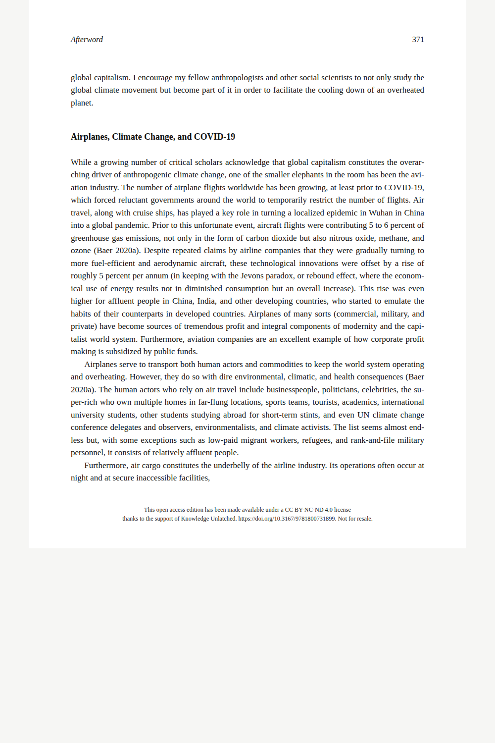Afterword 371
global capitalism. I encourage my fellow anthropologists and other social scientists to not only study the global climate movement but become part of it in order to facilitate the cooling down of an overheated planet.
Airplanes, Climate Change, and COVID-19
While a growing number of critical scholars acknowledge that global capitalism constitutes the overarching driver of anthropogenic climate change, one of the smaller elephants in the room has been the aviation industry. The number of airplane flights worldwide has been growing, at least prior to COVID-19, which forced reluctant governments around the world to temporarily restrict the number of flights. Air travel, along with cruise ships, has played a key role in turning a localized epidemic in Wuhan in China into a global pandemic. Prior to this unfortunate event, aircraft flights were contributing 5 to 6 percent of greenhouse gas emissions, not only in the form of carbon dioxide but also nitrous oxide, methane, and ozone (Baer 2020a). Despite repeated claims by airline companies that they were gradually turning to more fuel-efficient and aerodynamic aircraft, these technological innovations were offset by a rise of roughly 5 percent per annum (in keeping with the Jevons paradox, or rebound effect, where the economical use of energy results not in diminished consumption but an overall increase). This rise was even higher for affluent people in China, India, and other developing countries, who started to emulate the habits of their counterparts in developed countries. Airplanes of many sorts (commercial, military, and private) have become sources of tremendous profit and integral components of modernity and the capitalist world system. Furthermore, aviation companies are an excellent example of how corporate profit making is subsidized by public funds.
Airplanes serve to transport both human actors and commodities to keep the world system operating and overheating. However, they do so with dire environmental, climatic, and health consequences (Baer 2020a). The human actors who rely on air travel include businesspeople, politicians, celebrities, the super-rich who own multiple homes in far-flung locations, sports teams, tourists, academics, international university students, other students studying abroad for short-term stints, and even UN climate change conference delegates and observers, environmentalists, and climate activists. The list seems almost endless but, with some exceptions such as low-paid migrant workers, refugees, and rank-and-file military personnel, it consists of relatively affluent people.
Furthermore, air cargo constitutes the underbelly of the airline industry. Its operations often occur at night and at secure inaccessible facilities,
This open access edition has been made available under a CC BY-NC-ND 4.0 license
thanks to the support of Knowledge Unlatched. https://doi.org/10.3167/9781800731899. Not for resale.